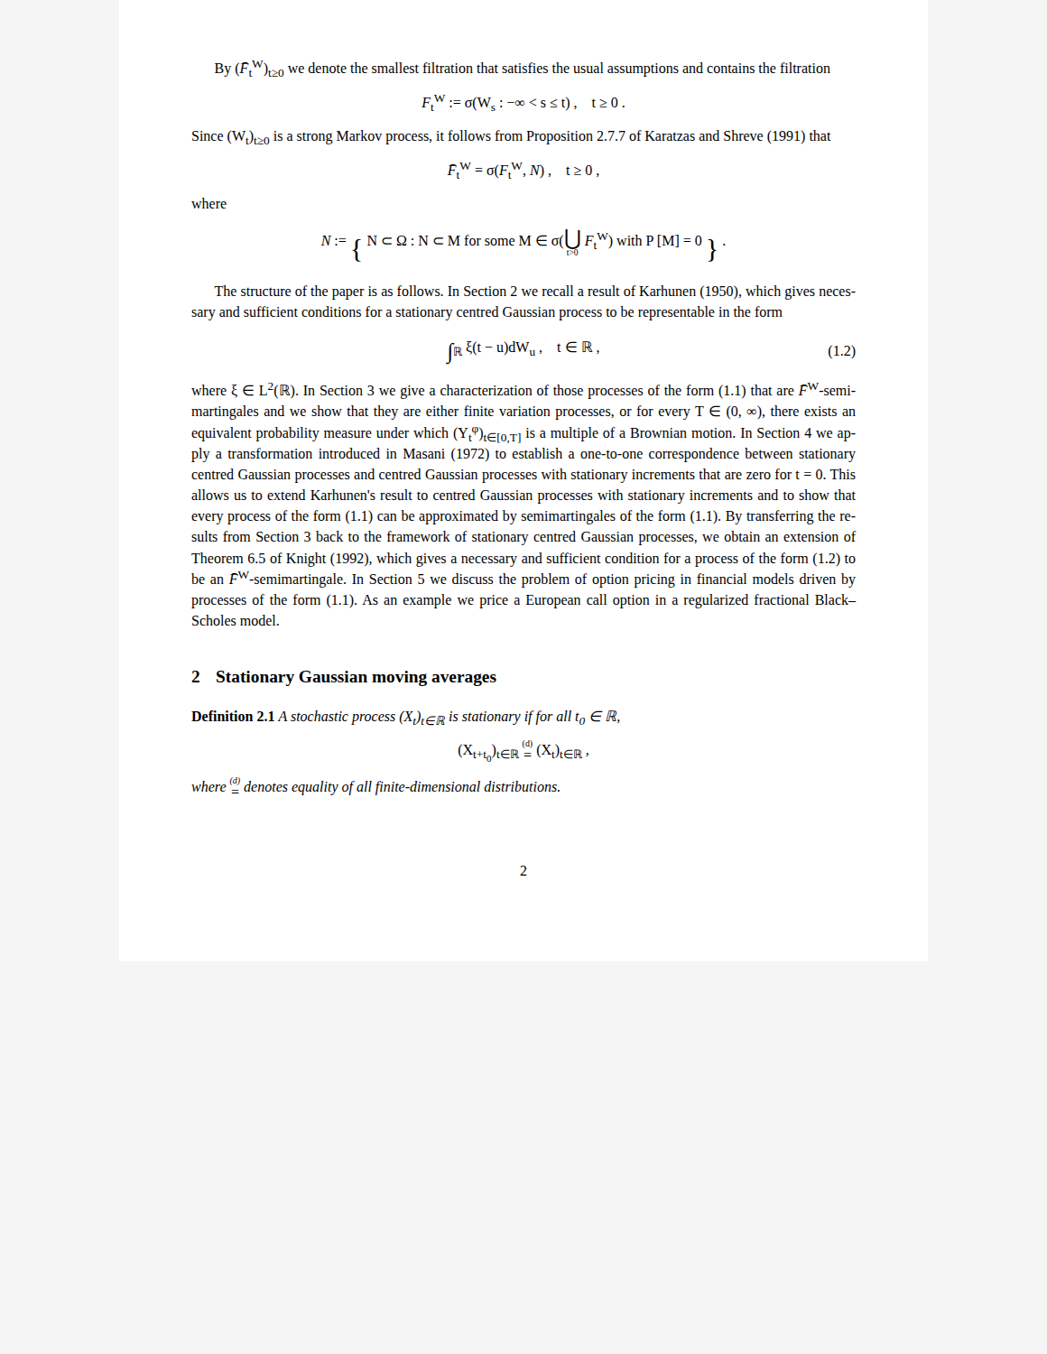By (F̄tW)t≥0 we denote the smallest filtration that satisfies the usual assumptions and contains the filtration
FtW := σ(Ws : −∞ < s ≤ t) , t ≥ 0 .
Since (Wt)t≥0 is a strong Markov process, it follows from Proposition 2.7.7 of Karatzas and Shreve (1991) that
F̄tW = σ(FtW, N) , t ≥ 0 ,
where
N := { N ⊂ Ω : N ⊂ M for some M ∈ σ(⋃t>0 FtW) with P [M] = 0 } .
The structure of the paper is as follows. In Section 2 we recall a result of Karhunen (1950), which gives necessary and sufficient conditions for a stationary centred Gaussian process to be representable in the form
∫ℝ ξ(t − u)dWu , t ∈ ℝ ,(1.2)
where ξ ∈ L2(ℝ). In Section 3 we give a characterization of those processes of the form (1.1) that are F̄W-semimartingales and we show that they are either finite variation processes, or for every T ∈ (0, ∞), there exists an equivalent probability measure under which (Ytφ)t∈[0,T] is a multiple of a Brownian motion. In Section 4 we apply a transformation introduced in Masani (1972) to establish a one-to-one correspondence between stationary centred Gaussian processes and centred Gaussian processes with stationary increments that are zero for t = 0. This allows us to extend Karhunen's result to centred Gaussian processes with stationary increments and to show that every process of the form (1.1) can be approximated by semimartingales of the form (1.1). By transferring the results from Section 3 back to the framework of stationary centred Gaussian processes, we obtain an extension of Theorem 6.5 of Knight (1992), which gives a necessary and sufficient condition for a process of the form (1.2) to be an F̄W-semimartingale. In Section 5 we discuss the problem of option pricing in financial models driven by processes of the form (1.1). As an example we price a European call option in a regularized fractional Black–Scholes model.
2 Stationary Gaussian moving averages
Definition 2.1 A stochastic process (Xt)t∈ℝ is stationary if for all t0 ∈ ℝ,
(Xt+t0)t∈ℝ (d)= (Xt)t∈ℝ ,
where (d)= denotes equality of all finite-dimensional distributions.
2